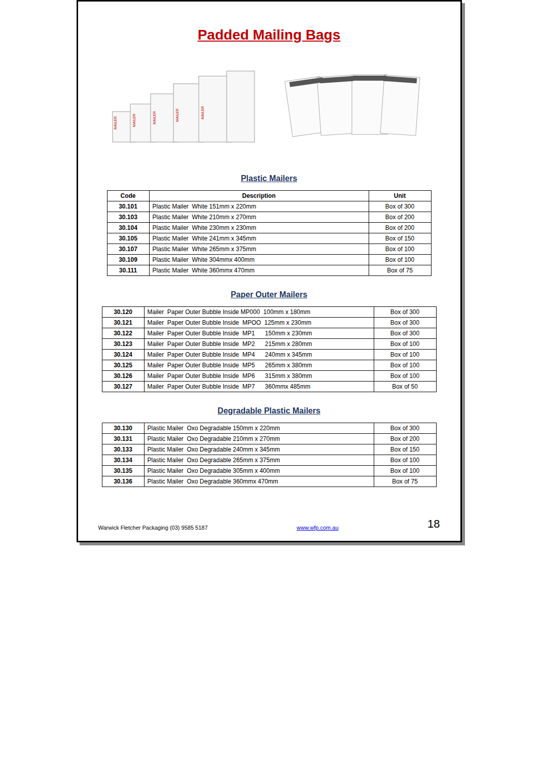Padded Mailing Bags
Plastic Mailers
| Code | Description | Unit |
| --- | --- | --- |
| 30.101 | Plastic Mailer White 151mm x 220mm | Box of 300 |
| 30.103 | Plastic Mailer White 210mm x 270mm | Box of 200 |
| 30.104 | Plastic Mailer White 230mm x 230mm | Box of 200 |
| 30.105 | Plastic Mailer White 241mm x 345mm | Box of 150 |
| 30.107 | Plastic Mailer White 265mm x 375mm | Box of 100 |
| 30.109 | Plastic Mailer White 304mmx 400mm | Box of 100 |
| 30.111 | Plastic Mailer White 360mmx 470mm | Box of 75 |
Paper Outer Mailers
| 30.120 | Mailer Paper Outer Bubble Inside MP000 100mm x 180mm | Box of 300 |
| 30.121 | Mailer Paper Outer Bubble Inside MPOO 125mm x 230mm | Box of 300 |
| 30.122 | Mailer Paper Outer Bubble Inside MP1 150mm x 230mm | Box of 300 |
| 30.123 | Mailer Paper Outer Bubble Inside MP2 215mm x 280mm | Box of 100 |
| 30.124 | Mailer Paper Outer Bubble Inside MP4 240mm x 345mm | Box of 100 |
| 30.125 | Mailer Paper Outer Bubble Inside MP5 265mm x 380mm | Box of 100 |
| 30.126 | Mailer Paper Outer Bubble Inside MP6 315mm x 380mm | Box of 100 |
| 30.127 | Mailer Paper Outer Bubble Inside MP7 360mmx 485mm | Box of 50 |
Degradable Plastic Mailers
| 30.130 | Plastic Mailer Oxo Degradable 150mm x 220mm | Box of 300 |
| 30.131 | Plastic Mailer Oxo Degradable 210mm x 270mm | Box of 200 |
| 30.133 | Plastic Mailer Oxo Degradable 240mm x 345mm | Box of 150 |
| 30.134 | Plastic Mailer Oxo Degradable 265mm x 375mm | Box of 100 |
| 30.135 | Plastic Mailer Oxo Degradable 305mm x 400mm | Box of 100 |
| 30.136 | Plastic Mailer Oxo Degradable 360mmx 470mm | Box of 75 |
Warwick Fletcher Packaging (03) 9585 5187
www.wfp.com.au
18